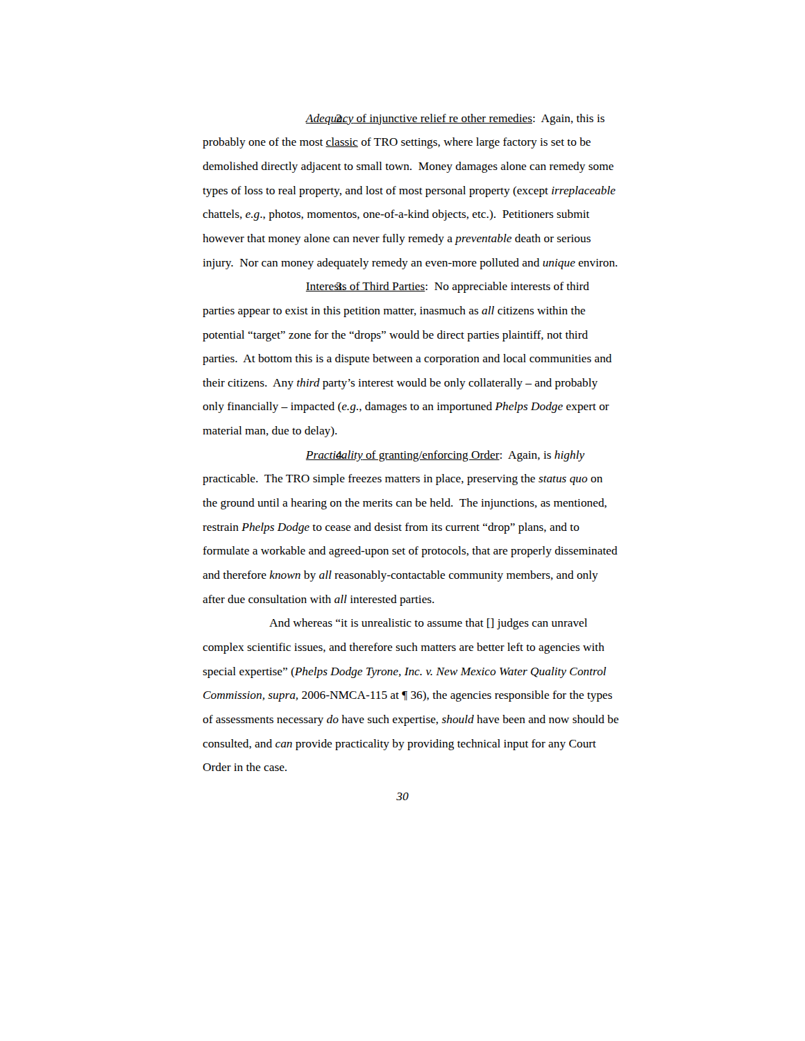2. Adequacy of injunctive relief re other remedies: Again, this is probably one of the most classic of TRO settings, where large factory is set to be demolished directly adjacent to small town. Money damages alone can remedy some types of loss to real property, and lost of most personal property (except irreplaceable chattels, e.g., photos, momentos, one-of-a-kind objects, etc.). Petitioners submit however that money alone can never fully remedy a preventable death or serious injury. Nor can money adequately remedy an even-more polluted and unique environ.
3. Interests of Third Parties: No appreciable interests of third parties appear to exist in this petition matter, inasmuch as all citizens within the potential “target” zone for the “drops” would be direct parties plaintiff, not third parties. At bottom this is a dispute between a corporation and local communities and their citizens. Any third party’s interest would be only collaterally – and probably only financially – impacted (e.g., damages to an importuned Phelps Dodge expert or material man, due to delay).
4. Practicality of granting/enforcing Order: Again, is highly practicable. The TRO simple freezes matters in place, preserving the status quo on the ground until a hearing on the merits can be held. The injunctions, as mentioned, restrain Phelps Dodge to cease and desist from its current “drop” plans, and to formulate a workable and agreed-upon set of protocols, that are properly disseminated and therefore known by all reasonably-contactable community members, and only after due consultation with all interested parties.
And whereas “it is unrealistic to assume that [] judges can unravel complex scientific issues, and therefore such matters are better left to agencies with special expertise” (Phelps Dodge Tyrone, Inc. v. New Mexico Water Quality Control Commission, supra, 2006-NMCA-115 at ¶ 36), the agencies responsible for the types of assessments necessary do have such expertise, should have been and now should be consulted, and can provide practicality by providing technical input for any Court Order in the case.
30